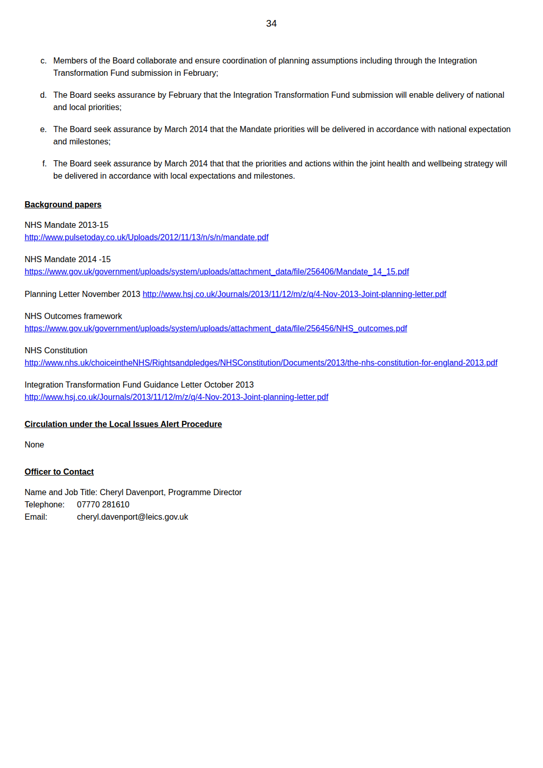34
Members of the Board collaborate and ensure coordination of planning assumptions including through the Integration Transformation Fund submission in February;
The Board seeks assurance by February that the Integration Transformation Fund submission will enable delivery of national and local priorities;
The Board seek assurance by March 2014 that the Mandate priorities will be delivered in accordance with national expectation and milestones;
The Board seek assurance by March 2014 that that the priorities and actions within the joint health and wellbeing strategy will be delivered in accordance with local expectations and milestones.
Background papers
NHS Mandate 2013-15
http://www.pulsetoday.co.uk/Uploads/2012/11/13/n/s/n/mandate.pdf
NHS Mandate 2014 -15
https://www.gov.uk/government/uploads/system/uploads/attachment_data/file/256406/Mandate_14_15.pdf
Planning Letter November 2013 http://www.hsj.co.uk/Journals/2013/11/12/m/z/q/4-Nov-2013-Joint-planning-letter.pdf
NHS Outcomes framework
https://www.gov.uk/government/uploads/system/uploads/attachment_data/file/256456/NHS_outcomes.pdf
NHS Constitution
http://www.nhs.uk/choiceintheNHS/Rightsandpledges/NHSConstitution/Documents/2013/the-nhs-constitution-for-england-2013.pdf
Integration Transformation Fund Guidance Letter October 2013
http://www.hsj.co.uk/Journals/2013/11/12/m/z/q/4-Nov-2013-Joint-planning-letter.pdf
Circulation under the Local Issues Alert Procedure
None
Officer to Contact
Name and Job Title: Cheryl Davenport, Programme Director
| Telephone: | 07770 281610 |
| Email: | cheryl.davenport@leics.gov.uk |